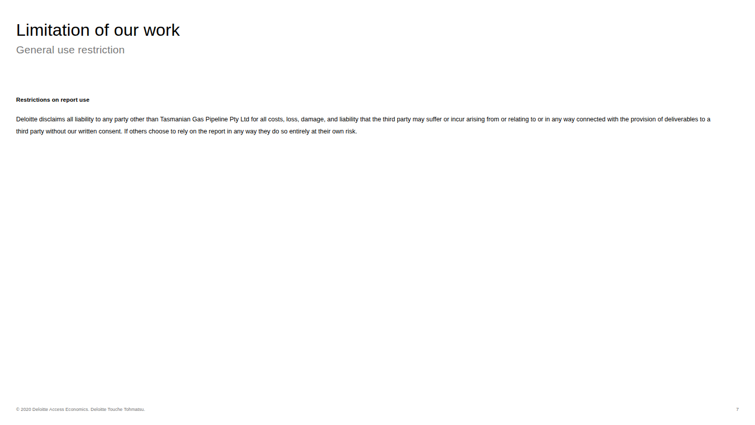Limitation of our work
General use restriction
Restrictions on report use
Deloitte disclaims all liability to any party other than Tasmanian Gas Pipeline Pty Ltd for all costs, loss, damage, and liability that the third party may suffer or incur arising from or relating to or in any way connected with the provision of deliverables to a third party without our written consent. If others choose to rely on the report in any way they do so entirely at their own risk.
© 2020 Deloitte Access Economics. Deloitte Touche Tohmatsu. 7